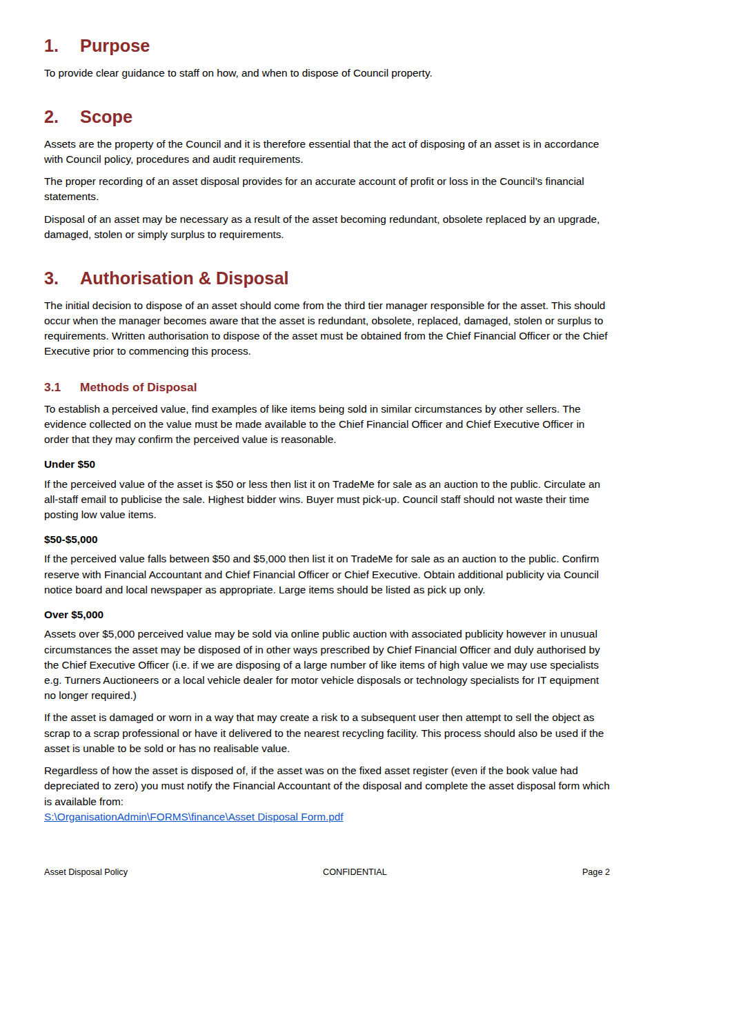1. Purpose
To provide clear guidance to staff on how, and when to dispose of Council property.
2. Scope
Assets are the property of the Council and it is therefore essential that the act of disposing of an asset is in accordance with Council policy, procedures and audit requirements.
The proper recording of an asset disposal provides for an accurate account of profit or loss in the Council’s financial statements.
Disposal of an asset may be necessary as a result of the asset becoming redundant, obsolete replaced by an upgrade, damaged, stolen or simply surplus to requirements.
3. Authorisation & Disposal
The initial decision to dispose of an asset should come from the third tier manager responsible for the asset. This should occur when the manager becomes aware that the asset is redundant, obsolete, replaced, damaged, stolen or surplus to requirements. Written authorisation to dispose of the asset must be obtained from the Chief Financial Officer or the Chief Executive prior to commencing this process.
3.1 Methods of Disposal
To establish a perceived value, find examples of like items being sold in similar circumstances by other sellers. The evidence collected on the value must be made available to the Chief Financial Officer and Chief Executive Officer in order that they may confirm the perceived value is reasonable.
Under $50
If the perceived value of the asset is $50 or less then list it on TradeMe for sale as an auction to the public. Circulate an all-staff email to publicise the sale. Highest bidder wins. Buyer must pick-up. Council staff should not waste their time posting low value items.
$50-$5,000
If the perceived value falls between $50 and $5,000 then list it on TradeMe for sale as an auction to the public. Confirm reserve with Financial Accountant and Chief Financial Officer or Chief Executive. Obtain additional publicity via Council notice board and local newspaper as appropriate. Large items should be listed as pick up only.
Over $5,000
Assets over $5,000 perceived value may be sold via online public auction with associated publicity however in unusual circumstances the asset may be disposed of in other ways prescribed by Chief Financial Officer and duly authorised by the Chief Executive Officer (i.e. if we are disposing of a large number of like items of high value we may use specialists e.g. Turners Auctioneers or a local vehicle dealer for motor vehicle disposals or technology specialists for IT equipment no longer required.)
If the asset is damaged or worn in a way that may create a risk to a subsequent user then attempt to sell the object as scrap to a scrap professional or have it delivered to the nearest recycling facility. This process should also be used if the asset is unable to be sold or has no realisable value.
Regardless of how the asset is disposed of, if the asset was on the fixed asset register (even if the book value had depreciated to zero) you must notify the Financial Accountant of the disposal and complete the asset disposal form which is available from:
S:\OrganisationAdmin\FORMS\finance\Asset Disposal Form.pdf
Asset Disposal Policy CONFIDENTIAL Page 2